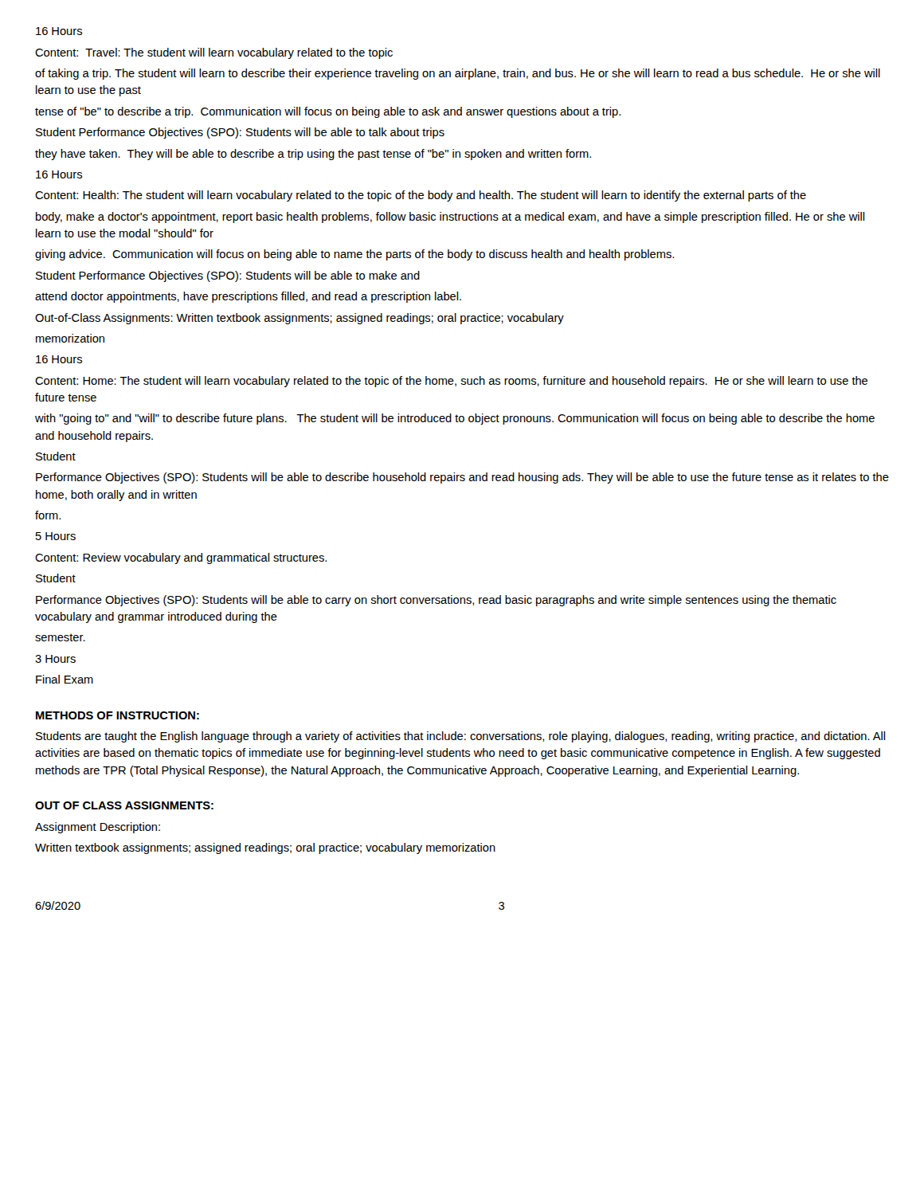16 Hours
Content: Travel: The student will learn vocabulary related to the topic
of taking a trip. The student will learn to describe their experience traveling on an airplane, train, and bus. He or she will learn to read a bus schedule. He or she will learn to use the past
tense of "be" to describe a trip. Communication will focus on being able to ask and answer questions about a trip.
Student Performance Objectives (SPO): Students will be able to talk about trips
they have taken. They will be able to describe a trip using the past tense of "be" in spoken and written form.
16 Hours
Content: Health: The student will learn vocabulary related to the topic of the body and health. The student will learn to identify the external parts of the
body, make a doctor's appointment, report basic health problems, follow basic instructions at a medical exam, and have a simple prescription filled. He or she will learn to use the modal "should" for
giving advice. Communication will focus on being able to name the parts of the body to discuss health and health problems.
Student Performance Objectives (SPO): Students will be able to make and
attend doctor appointments, have prescriptions filled, and read a prescription label.
Out-of-Class Assignments: Written textbook assignments; assigned readings; oral practice; vocabulary
memorization
16 Hours
Content: Home: The student will learn vocabulary related to the topic of the home, such as rooms, furniture and household repairs. He or she will learn to use the future tense
with "going to" and "will" to describe future plans. The student will be introduced to object pronouns. Communication will focus on being able to describe the home and household repairs.
Student
Performance Objectives (SPO): Students will be able to describe household repairs and read housing ads. They will be able to use the future tense as it relates to the home, both orally and in written
form.
5 Hours
Content: Review vocabulary and grammatical structures.
Student
Performance Objectives (SPO): Students will be able to carry on short conversations, read basic paragraphs and write simple sentences using the thematic vocabulary and grammar introduced during the
semester.
3 Hours
Final Exam
METHODS OF INSTRUCTION:
Students are taught the English language through a variety of activities that include: conversations, role playing, dialogues, reading, writing practice, and dictation. All activities are based on thematic topics of immediate use for beginning-level students who need to get basic communicative competence in English. A few suggested methods are TPR (Total Physical Response), the Natural Approach, the Communicative Approach, Cooperative Learning, and Experiential Learning.
OUT OF CLASS ASSIGNMENTS:
Assignment Description:
Written textbook assignments; assigned readings; oral practice; vocabulary memorization
6/9/2020 3